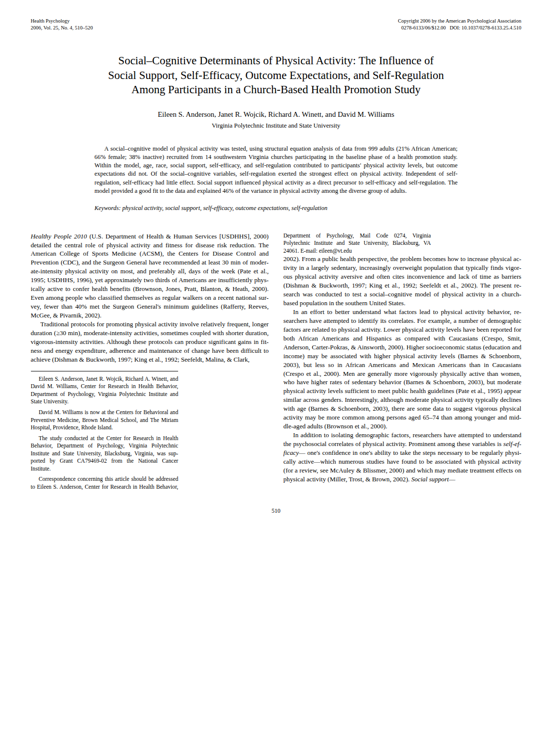Health Psychology
2006, Vol. 25, No. 4, 510–520
Copyright 2006 by the American Psychological Association
0278-6133/06/$12.00 DOI: 10.1037/0278-6133.25.4.510
Social–Cognitive Determinants of Physical Activity: The Influence of
Social Support, Self-Efficacy, Outcome Expectations, and Self-Regulation
Among Participants in a Church-Based Health Promotion Study
Eileen S. Anderson, Janet R. Wojcik, Richard A. Winett, and David M. Williams
Virginia Polytechnic Institute and State University
A social–cognitive model of physical activity was tested, using structural equation analysis of data from 999 adults (21% African American; 66% female; 38% inactive) recruited from 14 southwestern Virginia churches participating in the baseline phase of a health promotion study. Within the model, age, race, social support, self-efficacy, and self-regulation contributed to participants' physical activity levels, but outcome expectations did not. Of the social–cognitive variables, self-regulation exerted the strongest effect on physical activity. Independent of self-regulation, self-efficacy had little effect. Social support influenced physical activity as a direct precursor to self-efficacy and self-regulation. The model provided a good fit to the data and explained 46% of the variance in physical activity among the diverse group of adults.
Keywords: physical activity, social support, self-efficacy, outcome expectations, self-regulation
Healthy People 2010 (U.S. Department of Health & Human Services [USDHHS], 2000) detailed the central role of physical activity and fitness for disease risk reduction. The American College of Sports Medicine (ACSM), the Centers for Disease Control and Prevention (CDC), and the Surgeon General have recommended at least 30 min of moderate-intensity physical activity on most, and preferably all, days of the week (Pate et al., 1995; USDHHS, 1996), yet approximately two thirds of Americans are insufficiently physically active to confer health benefits (Brownson, Jones, Pratt, Blanton, & Heath, 2000). Even among people who classified themselves as regular walkers on a recent national survey, fewer than 40% met the Surgeon General's minimum guidelines (Rafferty, Reeves, McGee, & Pivarnik, 2002).
Traditional protocols for promoting physical activity involve relatively frequent, longer duration (≥30 min), moderate-intensity activities, sometimes coupled with shorter duration, vigorous-intensity activities. Although these protocols can produce significant gains in fitness and energy expenditure, adherence and maintenance of change have been difficult to achieve (Dishman & Buckworth, 1997; King et al., 1992; Seefeldt, Malina, & Clark,
Eileen S. Anderson, Janet R. Wojcik, Richard A. Winett, and David M. Williams, Center for Research in Health Behavior, Department of Psychology, Virginia Polytechnic Institute and State University.
David M. Williams is now at the Centers for Behavioral and Preventive Medicine, Brown Medical School, and The Miriam Hospital, Providence, Rhode Island.
The study conducted at the Center for Research in Health Behavior, Department of Psychology, Virginia Polytechnic Institute and State University, Blacksburg, Virginia, was supported by Grant CA79469-02 from the National Cancer Institute.
Correspondence concerning this article should be addressed to Eileen S. Anderson, Center for Research in Health Behavior, Department of Psychology, Mail Code 0274, Virginia Polytechnic Institute and State University, Blacksburg, VA 24061. E-mail: eileen@vt.edu
2002). From a public health perspective, the problem becomes how to increase physical activity in a largely sedentary, increasingly overweight population that typically finds vigorous physical activity aversive and often cites inconvenience and lack of time as barriers (Dishman & Buckworth, 1997; King et al., 1992; Seefeldt et al., 2002). The present research was conducted to test a social–cognitive model of physical activity in a church-based population in the southern United States.
In an effort to better understand what factors lead to physical activity behavior, researchers have attempted to identify its correlates. For example, a number of demographic factors are related to physical activity. Lower physical activity levels have been reported for both African Americans and Hispanics as compared with Caucasians (Crespo, Smit, Anderson, Carter-Pokras, & Ainsworth, 2000). Higher socioeconomic status (education and income) may be associated with higher physical activity levels (Barnes & Schoenborn, 2003), but less so in African Americans and Mexican Americans than in Caucasians (Crespo et al., 2000). Men are generally more vigorously physically active than women, who have higher rates of sedentary behavior (Barnes & Schoenborn, 2003), but moderate physical activity levels sufficient to meet public health guidelines (Pate et al., 1995) appear similar across genders. Interestingly, although moderate physical activity typically declines with age (Barnes & Schoenborn, 2003), there are some data to suggest vigorous physical activity may be more common among persons aged 65–74 than among younger and middle-aged adults (Brownson et al., 2000).
In addition to isolating demographic factors, researchers have attempted to understand the psychosocial correlates of physical activity. Prominent among these variables is self-efficacy— one's confidence in one's ability to take the steps necessary to be regularly physically active—which numerous studies have found to be associated with physical activity (for a review, see McAuley & Blissmer, 2000) and which may mediate treatment effects on physical activity (Miller, Trost, & Brown, 2002). Social support—
510